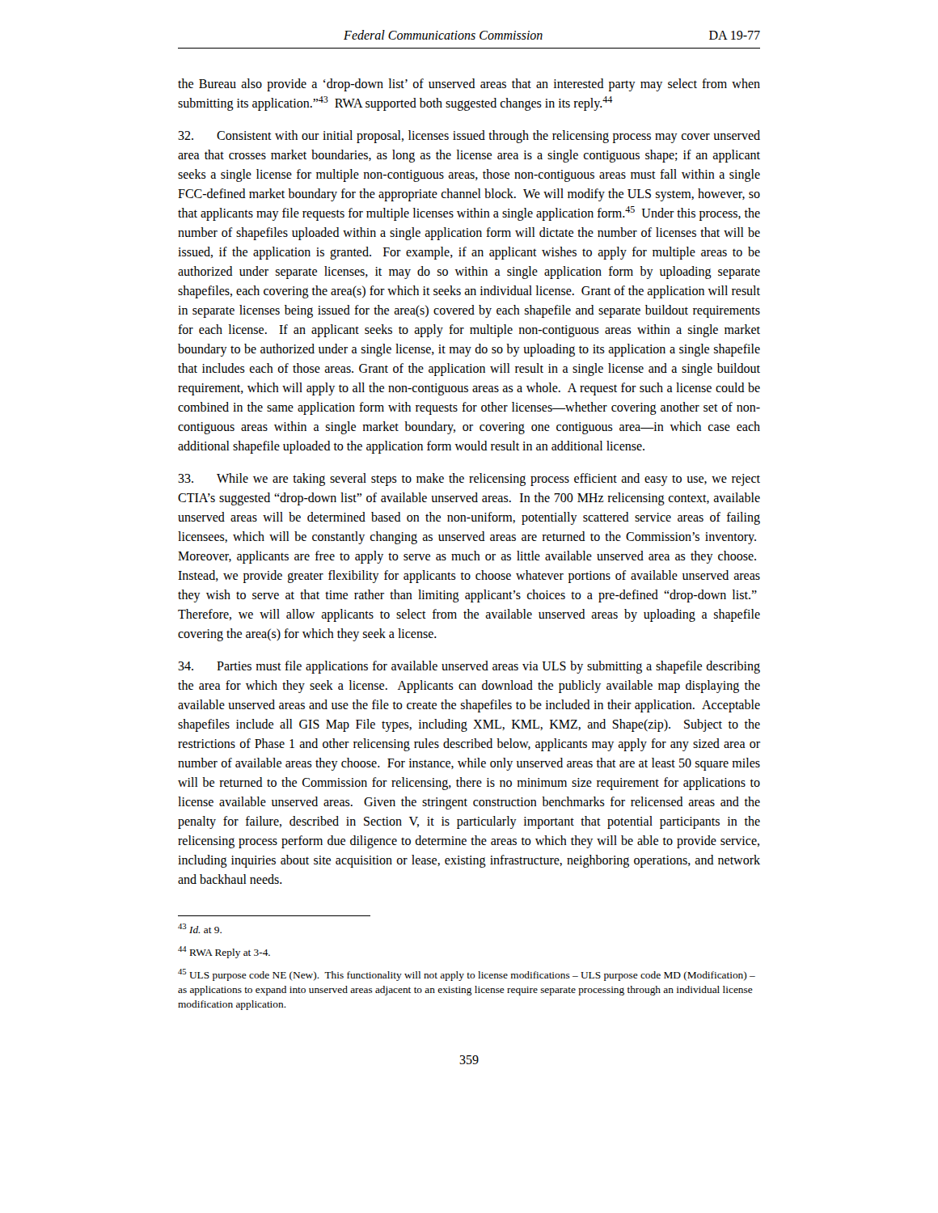Federal Communications Commission DA 19-77
the Bureau also provide a ‘drop-down list’ of unserved areas that an interested party may select from when submitting its application.”43 RWA supported both suggested changes in its reply.44
32. Consistent with our initial proposal, licenses issued through the relicensing process may cover unserved area that crosses market boundaries, as long as the license area is a single contiguous shape; if an applicant seeks a single license for multiple non-contiguous areas, those non-contiguous areas must fall within a single FCC-defined market boundary for the appropriate channel block. We will modify the ULS system, however, so that applicants may file requests for multiple licenses within a single application form.45 Under this process, the number of shapefiles uploaded within a single application form will dictate the number of licenses that will be issued, if the application is granted. For example, if an applicant wishes to apply for multiple areas to be authorized under separate licenses, it may do so within a single application form by uploading separate shapefiles, each covering the area(s) for which it seeks an individual license. Grant of the application will result in separate licenses being issued for the area(s) covered by each shapefile and separate buildout requirements for each license. If an applicant seeks to apply for multiple non-contiguous areas within a single market boundary to be authorized under a single license, it may do so by uploading to its application a single shapefile that includes each of those areas. Grant of the application will result in a single license and a single buildout requirement, which will apply to all the non-contiguous areas as a whole. A request for such a license could be combined in the same application form with requests for other licenses—whether covering another set of non-contiguous areas within a single market boundary, or covering one contiguous area—in which case each additional shapefile uploaded to the application form would result in an additional license.
33. While we are taking several steps to make the relicensing process efficient and easy to use, we reject CTIA’s suggested “drop-down list” of available unserved areas. In the 700 MHz relicensing context, available unserved areas will be determined based on the non-uniform, potentially scattered service areas of failing licensees, which will be constantly changing as unserved areas are returned to the Commission’s inventory. Moreover, applicants are free to apply to serve as much or as little available unserved area as they choose. Instead, we provide greater flexibility for applicants to choose whatever portions of available unserved areas they wish to serve at that time rather than limiting applicant’s choices to a pre-defined “drop-down list.” Therefore, we will allow applicants to select from the available unserved areas by uploading a shapefile covering the area(s) for which they seek a license.
34. Parties must file applications for available unserved areas via ULS by submitting a shapefile describing the area for which they seek a license. Applicants can download the publicly available map displaying the available unserved areas and use the file to create the shapefiles to be included in their application. Acceptable shapefiles include all GIS Map File types, including XML, KML, KMZ, and Shape(zip). Subject to the restrictions of Phase 1 and other relicensing rules described below, applicants may apply for any sized area or number of available areas they choose. For instance, while only unserved areas that are at least 50 square miles will be returned to the Commission for relicensing, there is no minimum size requirement for applications to license available unserved areas. Given the stringent construction benchmarks for relicensed areas and the penalty for failure, described in Section V, it is particularly important that potential participants in the relicensing process perform due diligence to determine the areas to which they will be able to provide service, including inquiries about site acquisition or lease, existing infrastructure, neighboring operations, and network and backhaul needs.
43 Id. at 9.
44 RWA Reply at 3-4.
45 ULS purpose code NE (New). This functionality will not apply to license modifications – ULS purpose code MD (Modification) – as applications to expand into unserved areas adjacent to an existing license require separate processing through an individual license modification application.
359